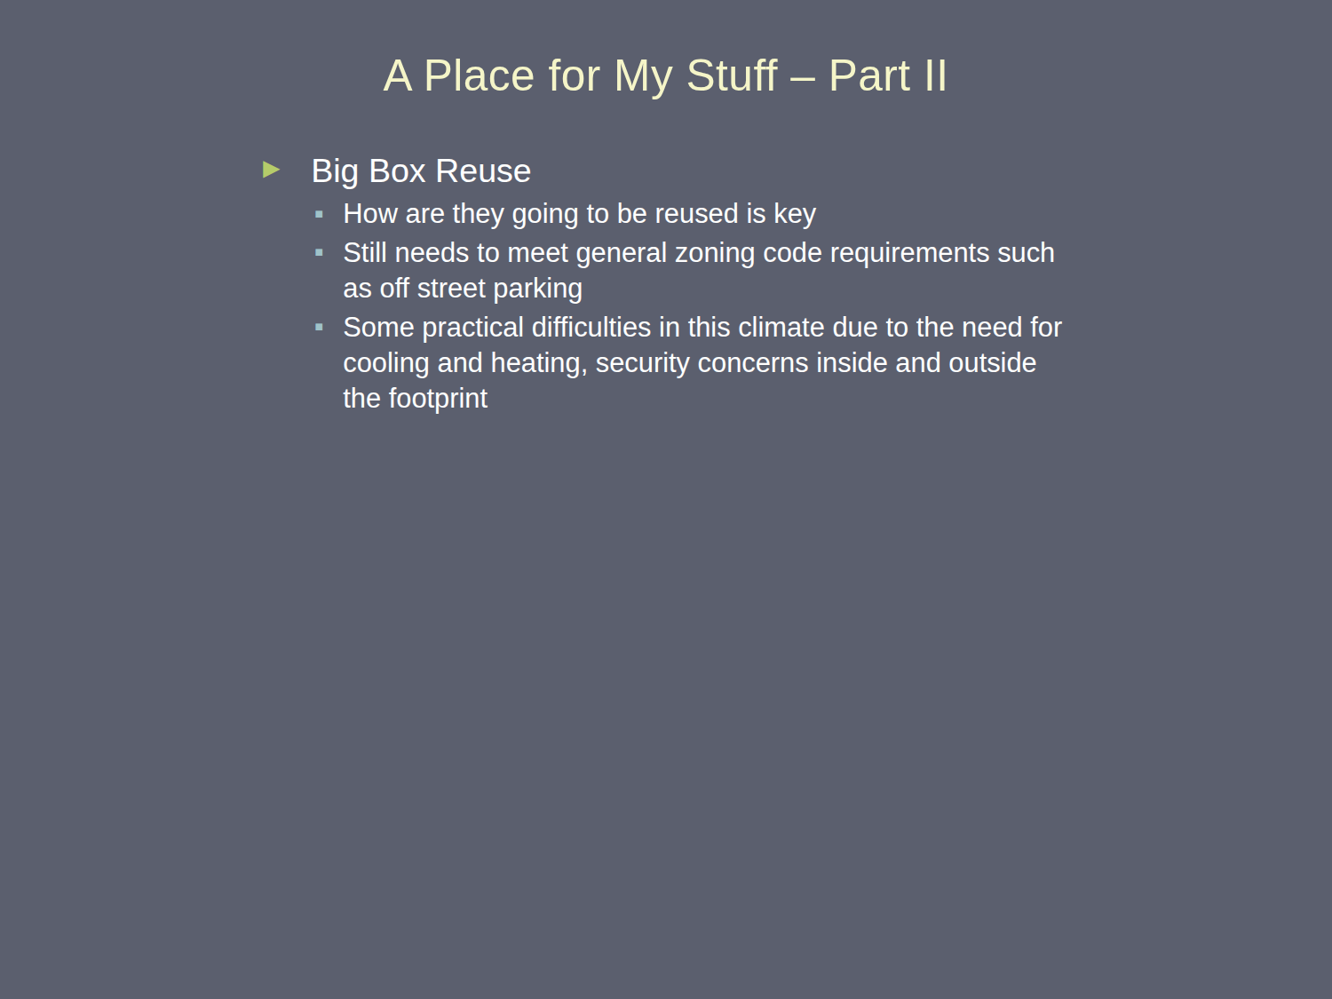A Place for My Stuff – Part II
Big Box Reuse
How are they going to be reused is key
Still needs to meet general zoning code requirements such as off street parking
Some practical difficulties in this climate due to the need for cooling and heating, security concerns inside and outside the footprint